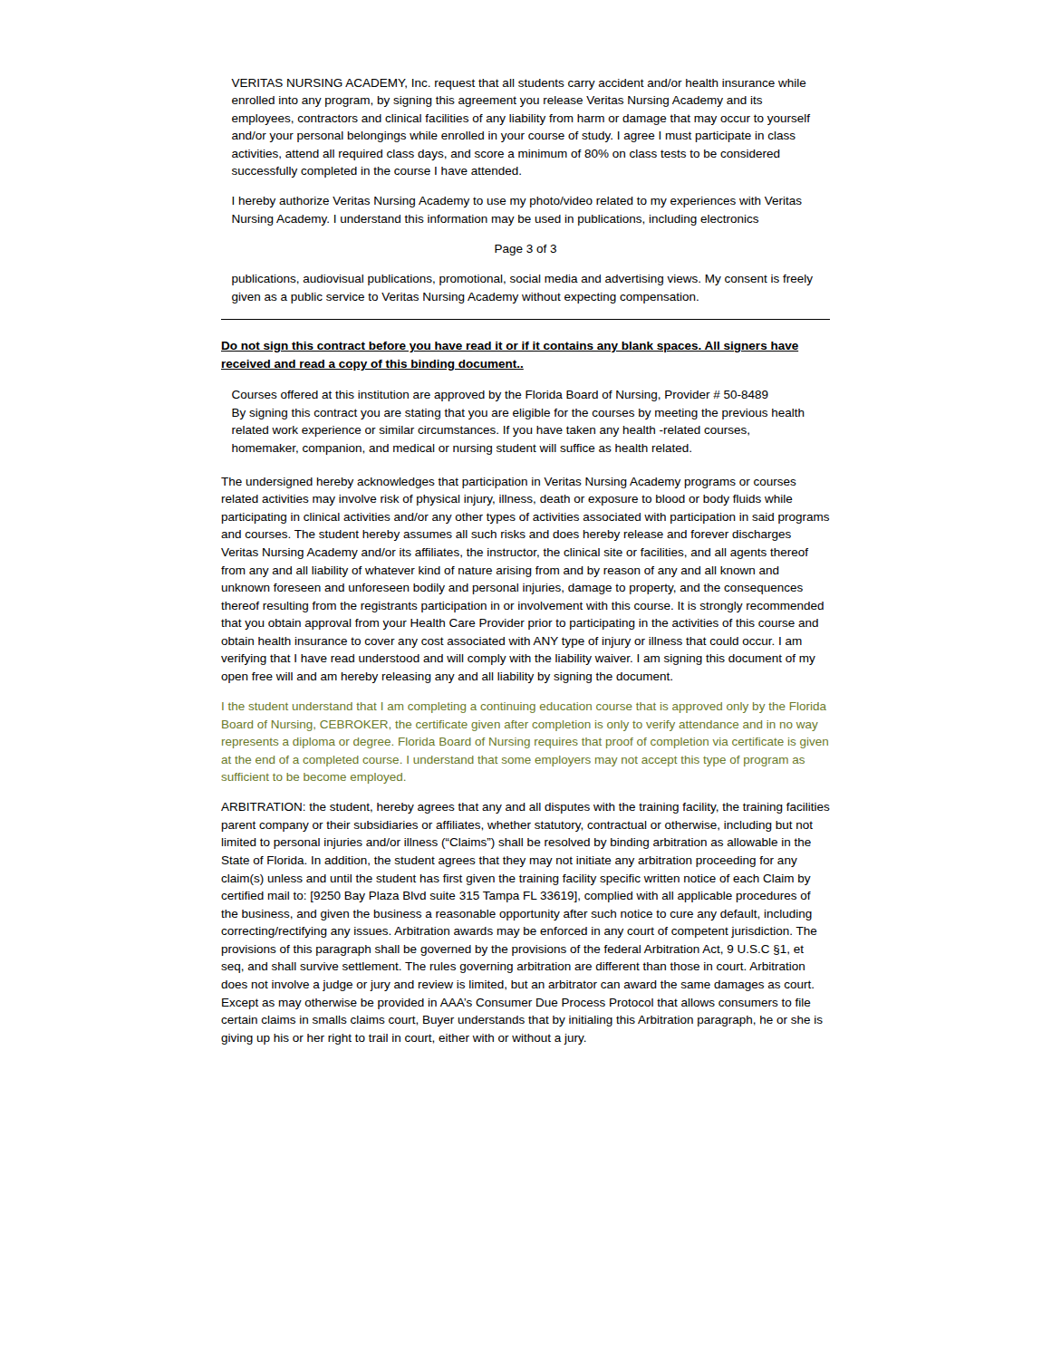VERITAS NURSING ACADEMY, Inc. request that all students carry accident and/or health insurance while enrolled into any program, by signing this agreement you release Veritas Nursing Academy and its employees, contractors and clinical facilities of any liability from harm or damage that may occur to yourself and/or your personal belongings while enrolled in your course of study. I agree I must participate in class activities, attend all required class days, and score a minimum of 80% on class tests to be considered successfully completed in the course I have attended.
I hereby authorize Veritas Nursing Academy to use my photo/video related to my experiences with Veritas Nursing Academy. I understand this information may be used in publications, including electronics
Page 3 of 3
publications, audiovisual publications, promotional, social media and advertising views. My consent is freely given as a public service to Veritas Nursing Academy without expecting compensation.
Do not sign this contract before you have read it or if it contains any blank spaces. All signers have received and read a copy of this binding document..
Courses offered at this institution are approved by the Florida Board of Nursing, Provider # 50-8489
By signing this contract you are stating that you are eligible for the courses by meeting the previous health related work experience or similar circumstances. If you have taken any health -related courses, homemaker, companion, and medical or nursing student will suffice as health related.
The undersigned hereby acknowledges that participation in Veritas Nursing Academy programs or courses related activities may involve risk of physical injury, illness, death or exposure to blood or body fluids while participating in clinical activities and/or any other types of activities associated with participation in said programs and courses. The student hereby assumes all such risks and does hereby release and forever discharges Veritas Nursing Academy and/or its affiliates, the instructor, the clinical site or facilities, and all agents thereof from any and all liability of whatever kind of nature arising from and by reason of any and all known and unknown foreseen and unforeseen bodily and personal injuries, damage to property, and the consequences thereof resulting from the registrants participation in or involvement with this course. It is strongly recommended that you obtain approval from your Health Care Provider prior to participating in the activities of this course and obtain health insurance to cover any cost associated with ANY type of injury or illness that could occur. I am verifying that I have read understood and will comply with the liability waiver. I am signing this document of my open free will and am hereby releasing any and all liability by signing the document.
I the student understand that I am completing a continuing education course that is approved only by the Florida Board of Nursing, CEBROKER, the certificate given after completion is only to verify attendance and in no way represents a diploma or degree. Florida Board of Nursing requires that proof of completion via certificate is given at the end of a completed course. I understand that some employers may not accept this type of program as sufficient to be become employed.
ARBITRATION: the student, hereby agrees that any and all disputes with the training facility, the training facilities parent company or their subsidiaries or affiliates, whether statutory, contractual or otherwise, including but not limited to personal injuries and/or illness (“Claims”) shall be resolved by binding arbitration as allowable in the State of Florida. In addition, the student agrees that they may not initiate any arbitration proceeding for any claim(s) unless and until the student has first given the training facility specific written notice of each Claim by certified mail to: [9250 Bay Plaza Blvd suite 315 Tampa FL 33619], complied with all applicable procedures of the business, and given the business a reasonable opportunity after such notice to cure any default, including correcting/rectifying any issues. Arbitration awards may be enforced in any court of competent jurisdiction. The provisions of this paragraph shall be governed by the provisions of the federal Arbitration Act, 9 U.S.C §1, et seq, and shall survive settlement. The rules governing arbitration are different than those in court. Arbitration does not involve a judge or jury and review is limited, but an arbitrator can award the same damages as court. Except as may otherwise be provided in AAA’s Consumer Due Process Protocol that allows consumers to file certain claims in smalls claims court, Buyer understands that by initialing this Arbitration paragraph, he or she is giving up his or her right to trail in court, either with or without a jury.